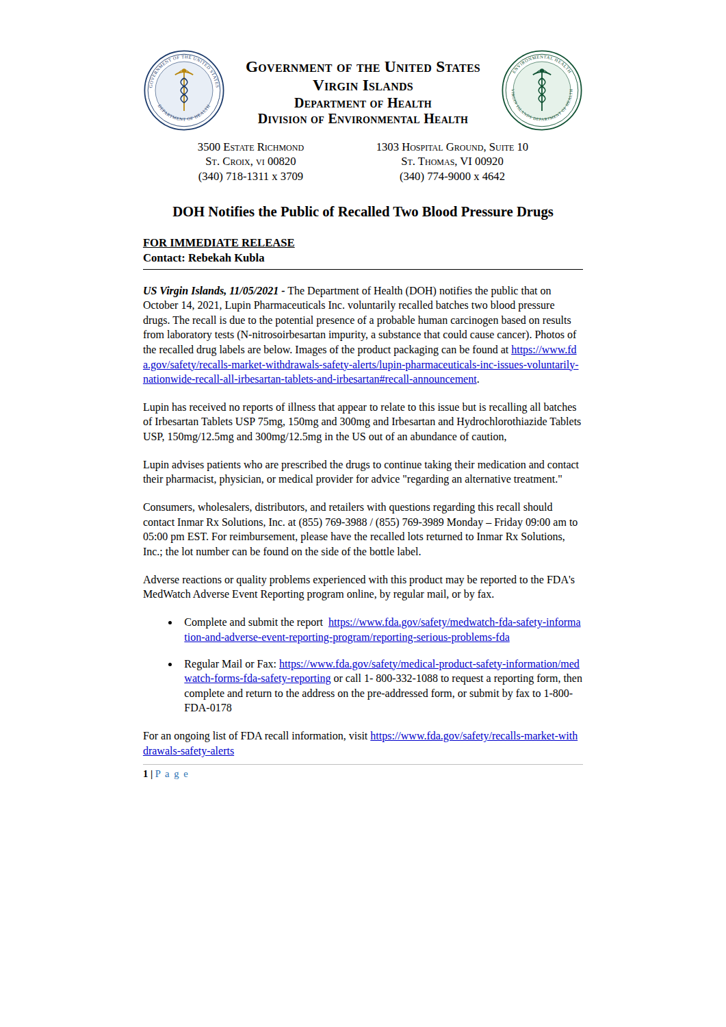GOVERNMENT OF THE UNITED STATES DEPARTMENT OF HEALTH
Government of the United States
Virgin Islands
Department of Health
Division of Environmental Health
ENVIRONMENTAL HEALTH VIRGIN ISLANDS DEPARTMENT OF HEALTH
3500 Estate Richmond
St. Croix, vi 00820
(340) 718-1311 x 3709
1303 Hospital Ground, Suite 10
St. Thomas, VI 00920
(340) 774-9000 x 4642
DOH Notifies the Public of Recalled Two Blood Pressure Drugs
FOR IMMEDIATE RELEASE
Contact: Rebekah Kubla
US Virgin Islands, 11/05/2021 - The Department of Health (DOH) notifies the public that on October 14, 2021, Lupin Pharmaceuticals Inc. voluntarily recalled batches two blood pressure drugs. The recall is due to the potential presence of a probable human carcinogen based on results from laboratory tests (N-nitrosoirbesartan impurity, a substance that could cause cancer). Photos of the recalled drug labels are below. Images of the product packaging can be found at https://www.fda.gov/safety/recalls-market-withdrawals-safety-alerts/lupin-pharmaceuticals-inc-issues-voluntarily-nationwide-recall-all-irbesartan-tablets-and-irbesartan#recall-announcement.
Lupin has received no reports of illness that appear to relate to this issue but is recalling all batches of Irbesartan Tablets USP 75mg, 150mg and 300mg and Irbesartan and Hydrochlorothiazide Tablets USP, 150mg/12.5mg and 300mg/12.5mg in the US out of an abundance of caution,
Lupin advises patients who are prescribed the drugs to continue taking their medication and contact their pharmacist, physician, or medical provider for advice "regarding an alternative treatment."
Consumers, wholesalers, distributors, and retailers with questions regarding this recall should contact Inmar Rx Solutions, Inc. at (855) 769-3988 / (855) 769-3989 Monday – Friday 09:00 am to 05:00 pm EST. For reimbursement, please have the recalled lots returned to Inmar Rx Solutions, Inc.; the lot number can be found on the side of the bottle label.
Adverse reactions or quality problems experienced with this product may be reported to the FDA's MedWatch Adverse Event Reporting program online, by regular mail, or by fax.
Complete and submit the report https://www.fda.gov/safety/medwatch-fda-safety-information-and-adverse-event-reporting-program/reporting-serious-problems-fda
Regular Mail or Fax: https://www.fda.gov/safety/medical-product-safety-information/medwatch-forms-fda-safety-reporting or call 1- 800-332-1088 to request a reporting form, then complete and return to the address on the pre-addressed form, or submit by fax to 1-800-FDA-0178
For an ongoing list of FDA recall information, visit https://www.fda.gov/safety/recalls-market-withdrawals-safety-alerts
1 | P a g e